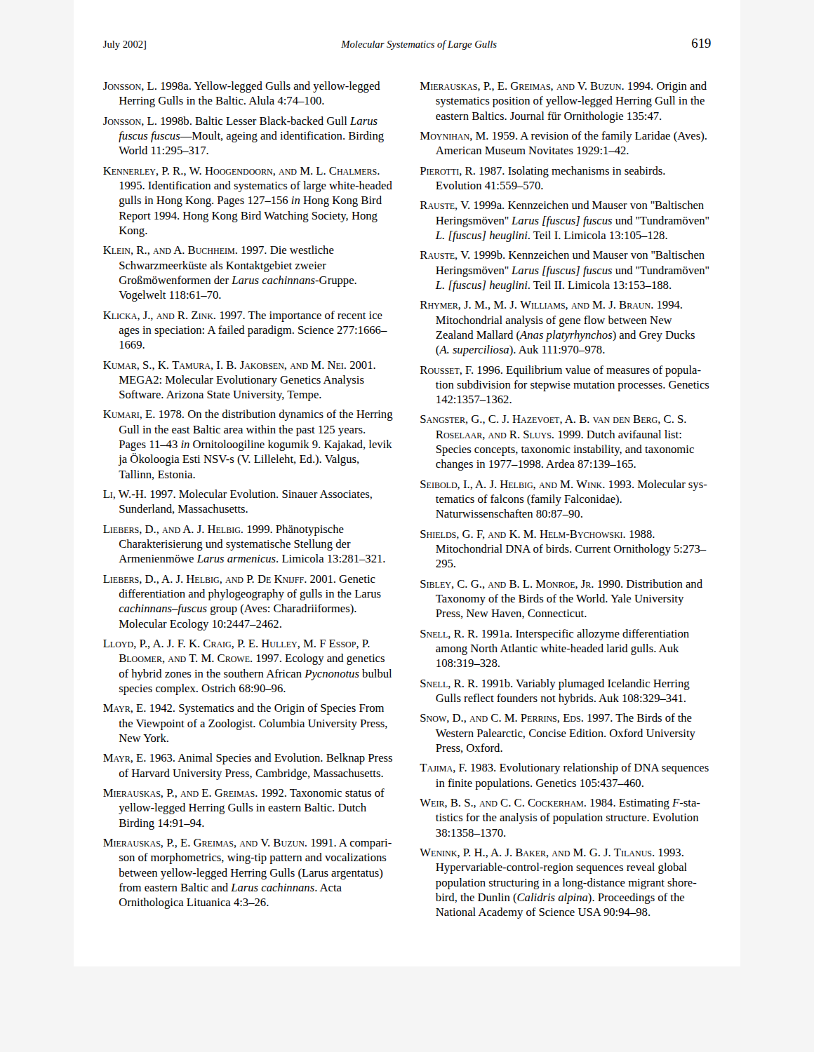July 2002] Molecular Systematics of Large Gulls 619
Jonsson, L. 1998a. Yellow-legged Gulls and yellow-legged Herring Gulls in the Baltic. Alula 4:74–100.
Jonsson, L. 1998b. Baltic Lesser Black-backed Gull Larus fuscus fuscus—Moult, ageing and identification. Birding World 11:295–317.
Kennerley, P. R., W. Hoogendoorn, and M. L. Chalmers. 1995. Identification and systematics of large white-headed gulls in Hong Kong. Pages 127–156 in Hong Kong Bird Report 1994. Hong Kong Bird Watching Society, Hong Kong.
Klein, R., and A. Buchheim. 1997. Die westliche Schwarzmeerküste als Kontaktgebiet zweier Großmöwenformen der Larus cachinnans-Gruppe. Vogelwelt 118:61–70.
Klicka, J., and R. Zink. 1997. The importance of recent ice ages in speciation: A failed paradigm. Science 277:1666–1669.
Kumar, S., K. Tamura, I. B. Jakobsen, and M. Nei. 2001. MEGA2: Molecular Evolutionary Genetics Analysis Software. Arizona State University, Tempe.
Kumari, E. 1978. On the distribution dynamics of the Herring Gull in the east Baltic area within the past 125 years. Pages 11–43 in Ornitoloogiline kogumik 9. Kajakad, levik ja Ökoloogia Esti NSV-s (V. Lilleleht, Ed.). Valgus, Tallinn, Estonia.
Li, W.-H. 1997. Molecular Evolution. Sinauer Associates, Sunderland, Massachusetts.
Liebers, D., and A. J. Helbig. 1999. Phänotypische Charakterisierung und systematische Stellung der Armenienmöwe Larus armenicus. Limicola 13:281–321.
Liebers, D., A. J. Helbig, and P. De Knijff. 2001. Genetic differentiation and phylogeography of gulls in the Larus cachinnans–fuscus group (Aves: Charadriiformes). Molecular Ecology 10:2447–2462.
Lloyd, P., A. J. F. K. Craig, P. E. Hulley, M. F Essop, P. Bloomer, and T. M. Crowe. 1997. Ecology and genetics of hybrid zones in the southern African Pycnonotus bulbul species complex. Ostrich 68:90–96.
Mayr, E. 1942. Systematics and the Origin of Species From the Viewpoint of a Zoologist. Columbia University Press, New York.
Mayr, E. 1963. Animal Species and Evolution. Belknap Press of Harvard University Press, Cambridge, Massachusetts.
Mierauskas, P., and E. Greimas. 1992. Taxonomic status of yellow-legged Herring Gulls in eastern Baltic. Dutch Birding 14:91–94.
Mierauskas, P., E. Greimas, and V. Buzun. 1991. A comparison of morphometrics, wing-tip pattern and vocalizations between yellow-legged Herring Gulls (Larus argentatus) from eastern Baltic and Larus cachinnans. Acta Ornithologica Lituanica 4:3–26.
Mierauskas, P., E. Greimas, and V. Buzun. 1994. Origin and systematics position of yellow-legged Herring Gull in the eastern Baltics. Journal für Ornithologie 135:47.
Moynihan, M. 1959. A revision of the family Laridae (Aves). American Museum Novitates 1929:1–42.
Pierotti, R. 1987. Isolating mechanisms in seabirds. Evolution 41:559–570.
Rauste, V. 1999a. Kennzeichen und Mauser von ''Baltischen Heringsmöven'' Larus [fuscus] fuscus und ''Tundramöven'' L. [fuscus] heuglini. Teil I. Limicola 13:105–128.
Rauste, V. 1999b. Kennzeichen und Mauser von ''Baltischen Heringsmöven'' Larus [fuscus] fuscus und ''Tundramöven'' L. [fuscus] heuglini. Teil II. Limicola 13:153–188.
Rhymer, J. M., M. J. Williams, and M. J. Braun. 1994. Mitochondrial analysis of gene flow between New Zealand Mallard (Anas platyrhynchos) and Grey Ducks (A. superciliosa). Auk 111:970–978.
Rousset, F. 1996. Equilibrium value of measures of population subdivision for stepwise mutation processes. Genetics 142:1357–1362.
Sangster, G., C. J. Hazevoet, A. B. van den Berg, C. S. Roselaar, and R. Sluys. 1999. Dutch avifaunal list: Species concepts, taxonomic instability, and taxonomic changes in 1977–1998. Ardea 87:139–165.
Seibold, I., A. J. Helbig, and M. Wink. 1993. Molecular systematics of falcons (family Falconidae). Naturwissenschaften 80:87–90.
Shields, G. F, and K. M. Helm-Bychowski. 1988. Mitochondrial DNA of birds. Current Ornithology 5:273–295.
Sibley, C. G., and B. L. Monroe, Jr. 1990. Distribution and Taxonomy of the Birds of the World. Yale University Press, New Haven, Connecticut.
Snell, R. R. 1991a. Interspecific allozyme differentiation among North Atlantic white-headed larid gulls. Auk 108:319–328.
Snell, R. R. 1991b. Variably plumaged Icelandic Herring Gulls reflect founders not hybrids. Auk 108:329–341.
Snow, D., and C. M. Perrins, Eds. 1997. The Birds of the Western Palearctic, Concise Edition. Oxford University Press, Oxford.
Tajima, F. 1983. Evolutionary relationship of DNA sequences in finite populations. Genetics 105:437–460.
Weir, B. S., and C. C. Cockerham. 1984. Estimating F-statistics for the analysis of population structure. Evolution 38:1358–1370.
Wenink, P. H., A. J. Baker, and M. G. J. Tilanus. 1993. Hypervariable-control-region sequences reveal global population structuring in a long-distance migrant shorebird, the Dunlin (Calidris alpina). Proceedings of the National Academy of Science USA 90:94–98.